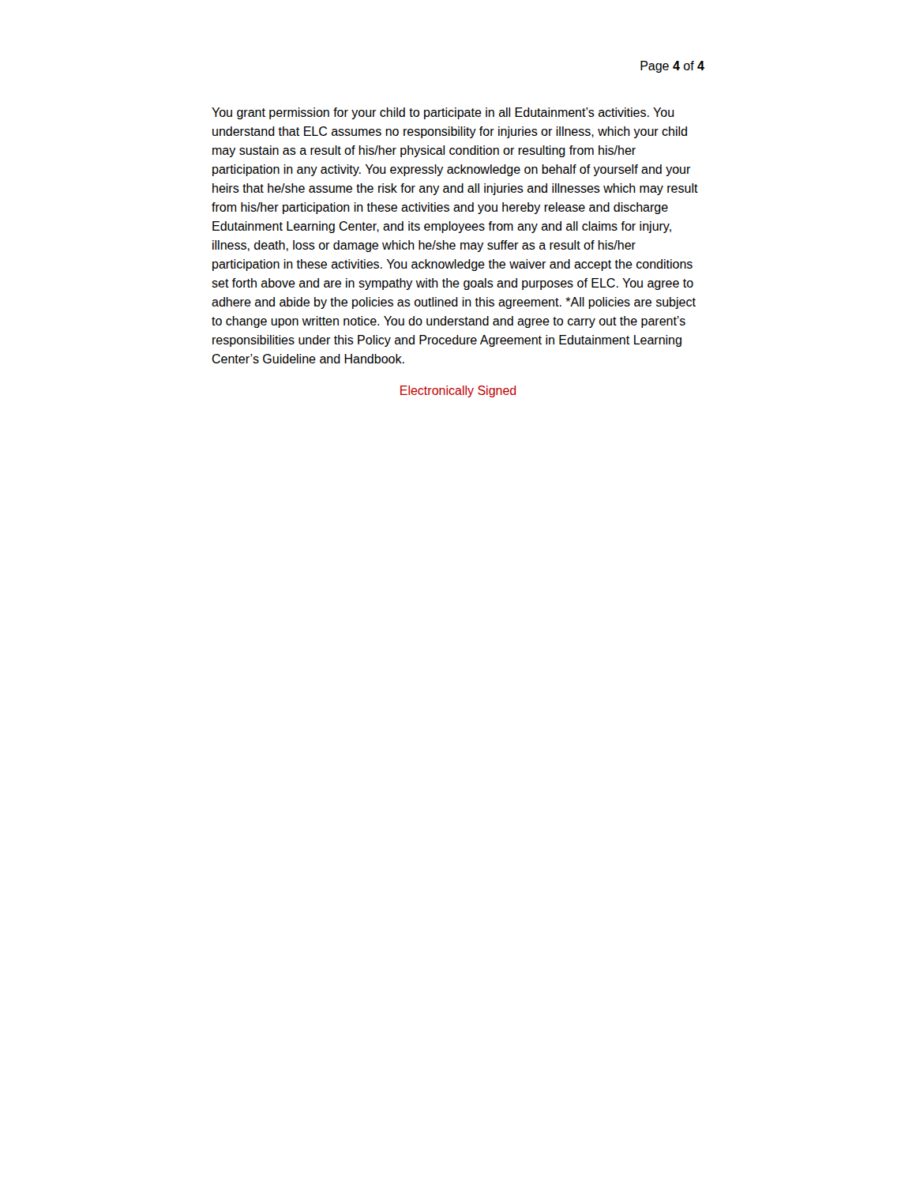Page 4 of 4
You grant permission for your child to participate in all Edutainment’s activities. You understand that ELC assumes no responsibility for injuries or illness, which your child may sustain as a result of his/her physical condition or resulting from his/her participation in any activity. You expressly acknowledge on behalf of yourself and your heirs that he/she assume the risk for any and all injuries and illnesses which may result from his/her participation in these activities and you hereby release and discharge Edutainment Learning Center, and its employees from any and all claims for injury, illness, death, loss or damage which he/she may suffer as a result of his/her participation in these activities. You acknowledge the waiver and accept the conditions set forth above and are in sympathy with the goals and purposes of ELC. You agree to adhere and abide by the policies as outlined in this agreement. *All policies are subject to change upon written notice. You do understand and agree to carry out the parent’s responsibilities under this Policy and Procedure Agreement in Edutainment Learning Center’s Guideline and Handbook.
Electronically Signed